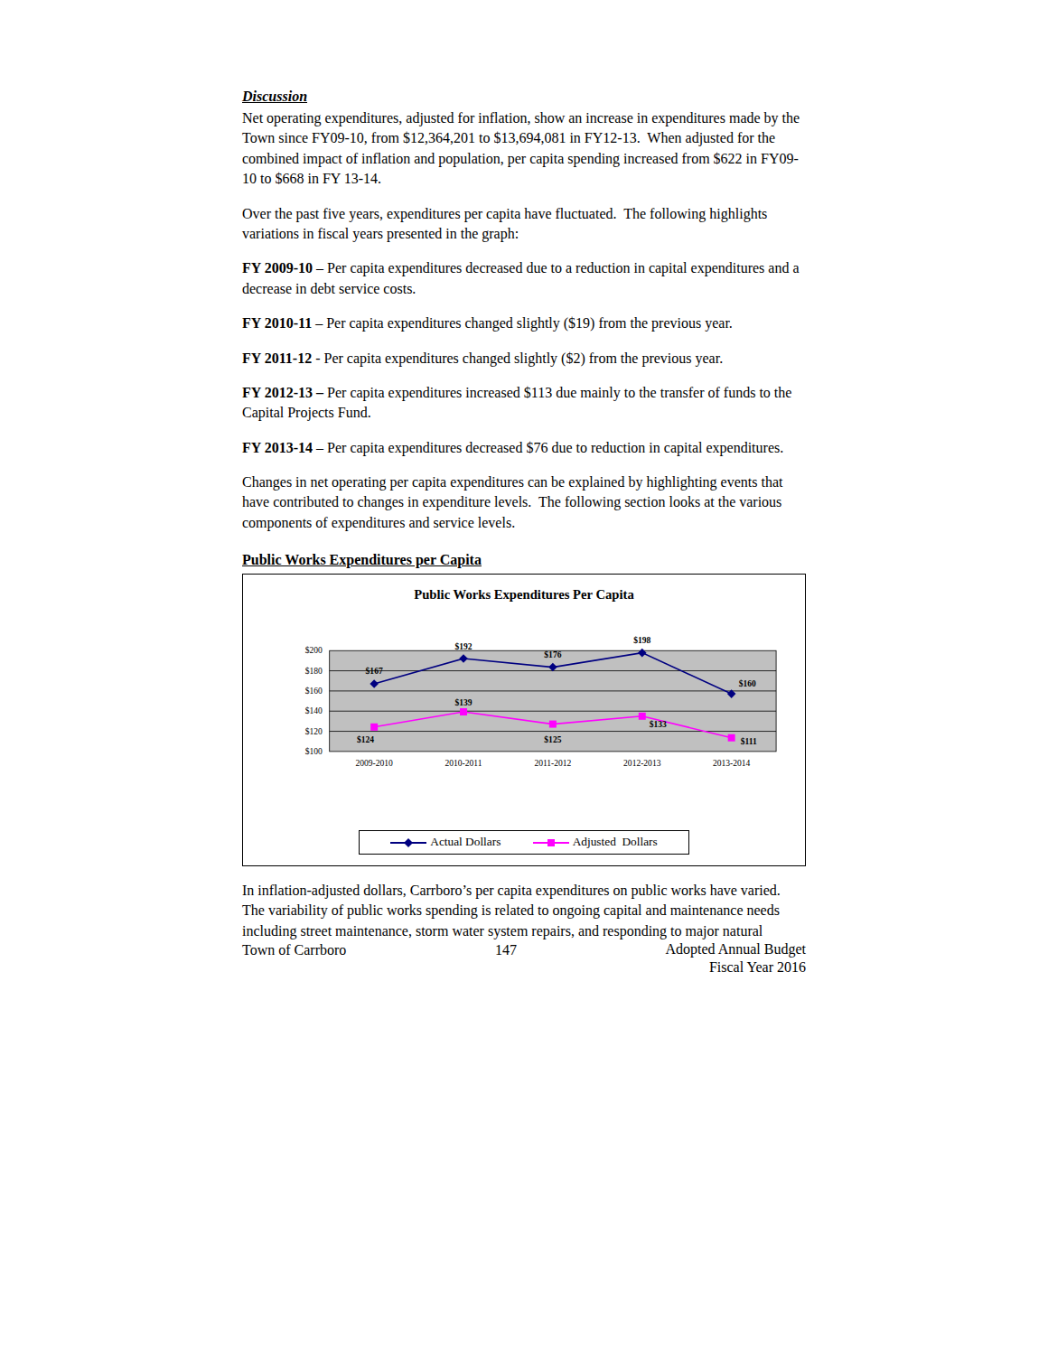Discussion
Net operating expenditures, adjusted for inflation, show an increase in expenditures made by the Town since FY09-10, from $12,364,201 to $13,694,081 in FY12-13. When adjusted for the combined impact of inflation and population, per capita spending increased from $622 in FY09-10 to $668 in FY 13-14.
Over the past five years, expenditures per capita have fluctuated. The following highlights variations in fiscal years presented in the graph:
FY 2009-10 – Per capita expenditures decreased due to a reduction in capital expenditures and a decrease in debt service costs.
FY 2010-11 – Per capita expenditures changed slightly ($19) from the previous year.
FY 2011-12 - Per capita expenditures changed slightly ($2) from the previous year.
FY 2012-13 – Per capita expenditures increased $113 due mainly to the transfer of funds to the Capital Projects Fund.
FY 2013-14 – Per capita expenditures decreased $76 due to reduction in capital expenditures.
Changes in net operating per capita expenditures can be explained by highlighting events that have contributed to changes in expenditure levels. The following section looks at the various components of expenditures and service levels.
Public Works Expenditures per Capita
Public Works Expenditures Per Capita
$200 $180 $160 $140 $120 $100 2009-2010 2010-2011 2011-2012 2012-2013 2013-2014 $167 $192 $176 $198 $160 $124 $139 $125 $133 $111
Actual Dollars Adjusted Dollars
In inflation-adjusted dollars, Carrboro’s per capita expenditures on public works have varied. The variability of public works spending is related to ongoing capital and maintenance needs including street maintenance, storm water system repairs, and responding to major natural
Town of Carrboro
147
Adopted Annual Budget
Fiscal Year 2016